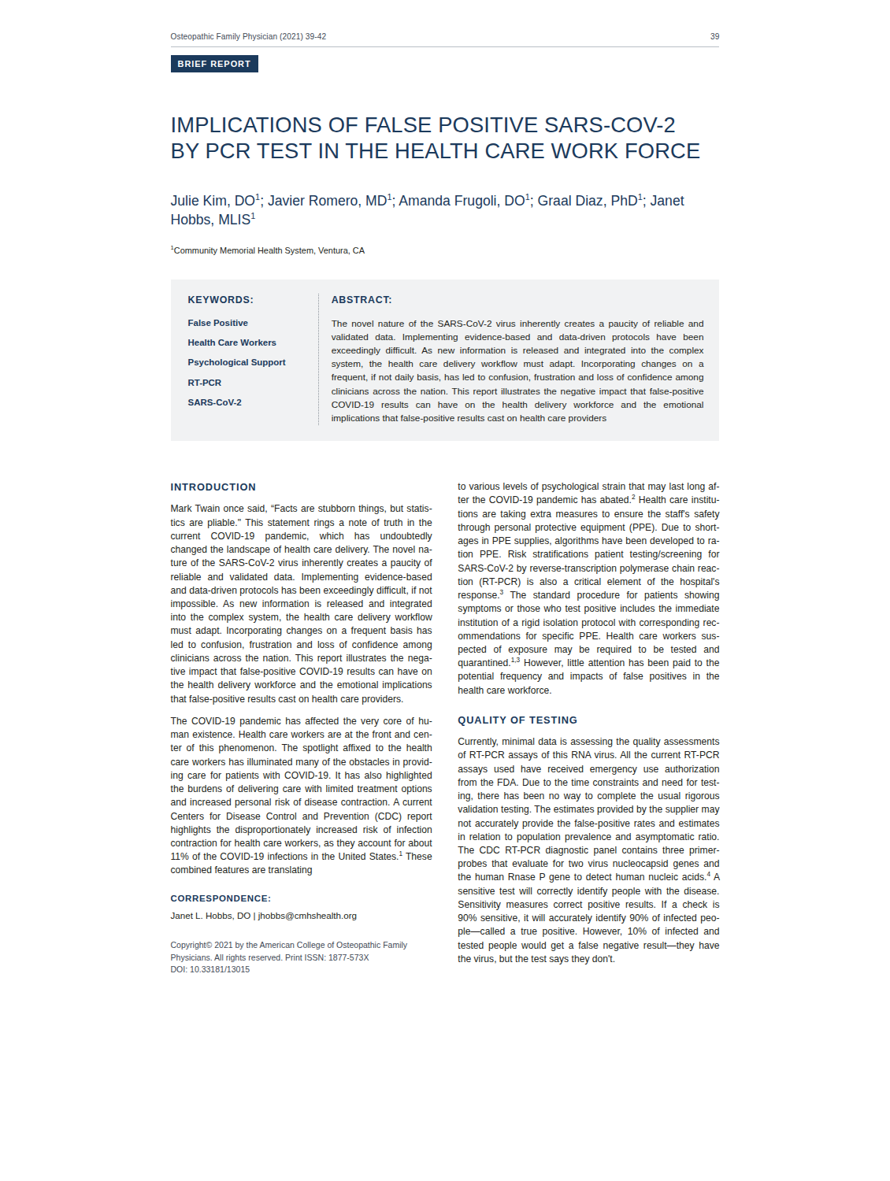Osteopathic Family Physician (2021) 39-42
39
Brief Report
Implications of False Positive SARS-CoV-2
by PCR Test in the Health Care Work Force
Julie Kim, DO1; Javier Romero, MD1; Amanda Frugoli, DO1; Graal Diaz, PhD1; Janet Hobbs, MLIS1
1Community Memorial Health System, Ventura, CA
Keywords:
False Positive
Health Care Workers
Psychological Support
RT-PCR
SARS-CoV-2
Abstract:
The novel nature of the SARS-CoV-2 virus inherently creates a paucity of reliable and validated data. Implementing evidence-based and data-driven protocols have been exceedingly difficult. As new information is released and integrated into the complex system, the health care delivery workflow must adapt. Incorporating changes on a frequent, if not daily basis, has led to confusion, frustration and loss of confidence among clinicians across the nation. This report illustrates the negative impact that false-positive COVID-19 results can have on the health delivery workforce and the emotional implications that false-positive results cast on health care providers
Introduction
Mark Twain once said, “Facts are stubborn things, but statistics are pliable." This statement rings a note of truth in the current COVID-19 pandemic, which has undoubtedly changed the landscape of health care delivery. The novel nature of the SARS-CoV-2 virus inherently creates a paucity of reliable and validated data. Implementing evidence-based and data-driven protocols has been exceedingly difficult, if not impossible. As new information is released and integrated into the complex system, the health care delivery workflow must adapt. Incorporating changes on a frequent basis has led to confusion, frustration and loss of confidence among clinicians across the nation. This report illustrates the negative impact that false-positive COVID-19 results can have on the health delivery workforce and the emotional implications that false-positive results cast on health care providers.
The COVID-19 pandemic has affected the very core of human existence. Health care workers are at the front and center of this phenomenon. The spotlight affixed to the health care workers has illuminated many of the obstacles in providing care for patients with COVID-19. It has also highlighted the burdens of delivering care with limited treatment options and increased personal risk of disease contraction. A current Centers for Disease Control and Prevention (CDC) report highlights the disproportionately increased risk of infection contraction for health care workers, as they account for about 11% of the COVID-19 infections in the United States.1 These combined features are translating
Correspondence:
Janet L. Hobbs, DO | jhobbs@cmhshealth.org
Copyright© 2021 by the American College of Osteopathic Family Physicians. All rights reserved. Print ISSN: 1877-573X
DOI: 10.33181/13015
to various levels of psychological strain that may last long after the COVID-19 pandemic has abated.2 Health care institutions are taking extra measures to ensure the staff's safety through personal protective equipment (PPE). Due to shortages in PPE supplies, algorithms have been developed to ration PPE. Risk stratifications patient testing/screening for SARS-CoV-2 by reverse-transcription polymerase chain reaction (RT-PCR) is also a critical element of the hospital's response.3 The standard procedure for patients showing symptoms or those who test positive includes the immediate institution of a rigid isolation protocol with corresponding recommendations for specific PPE. Health care workers suspected of exposure may be required to be tested and quarantined.1,3 However, little attention has been paid to the potential frequency and impacts of false positives in the health care workforce.
Quality of Testing
Currently, minimal data is assessing the quality assessments of RT-PCR assays of this RNA virus. All the current RT-PCR assays used have received emergency use authorization from the FDA. Due to the time constraints and need for testing, there has been no way to complete the usual rigorous validation testing. The estimates provided by the supplier may not accurately provide the false-positive rates and estimates in relation to population prevalence and asymptomatic ratio. The CDC RT-PCR diagnostic panel contains three primer-probes that evaluate for two virus nucleocapsid genes and the human Rnase P gene to detect human nucleic acids.4 A sensitive test will correctly identify people with the disease. Sensitivity measures correct positive results. If a check is 90% sensitive, it will accurately identify 90% of infected people—called a true positive. However, 10% of infected and tested people would get a false negative result—they have the virus, but the test says they don't.